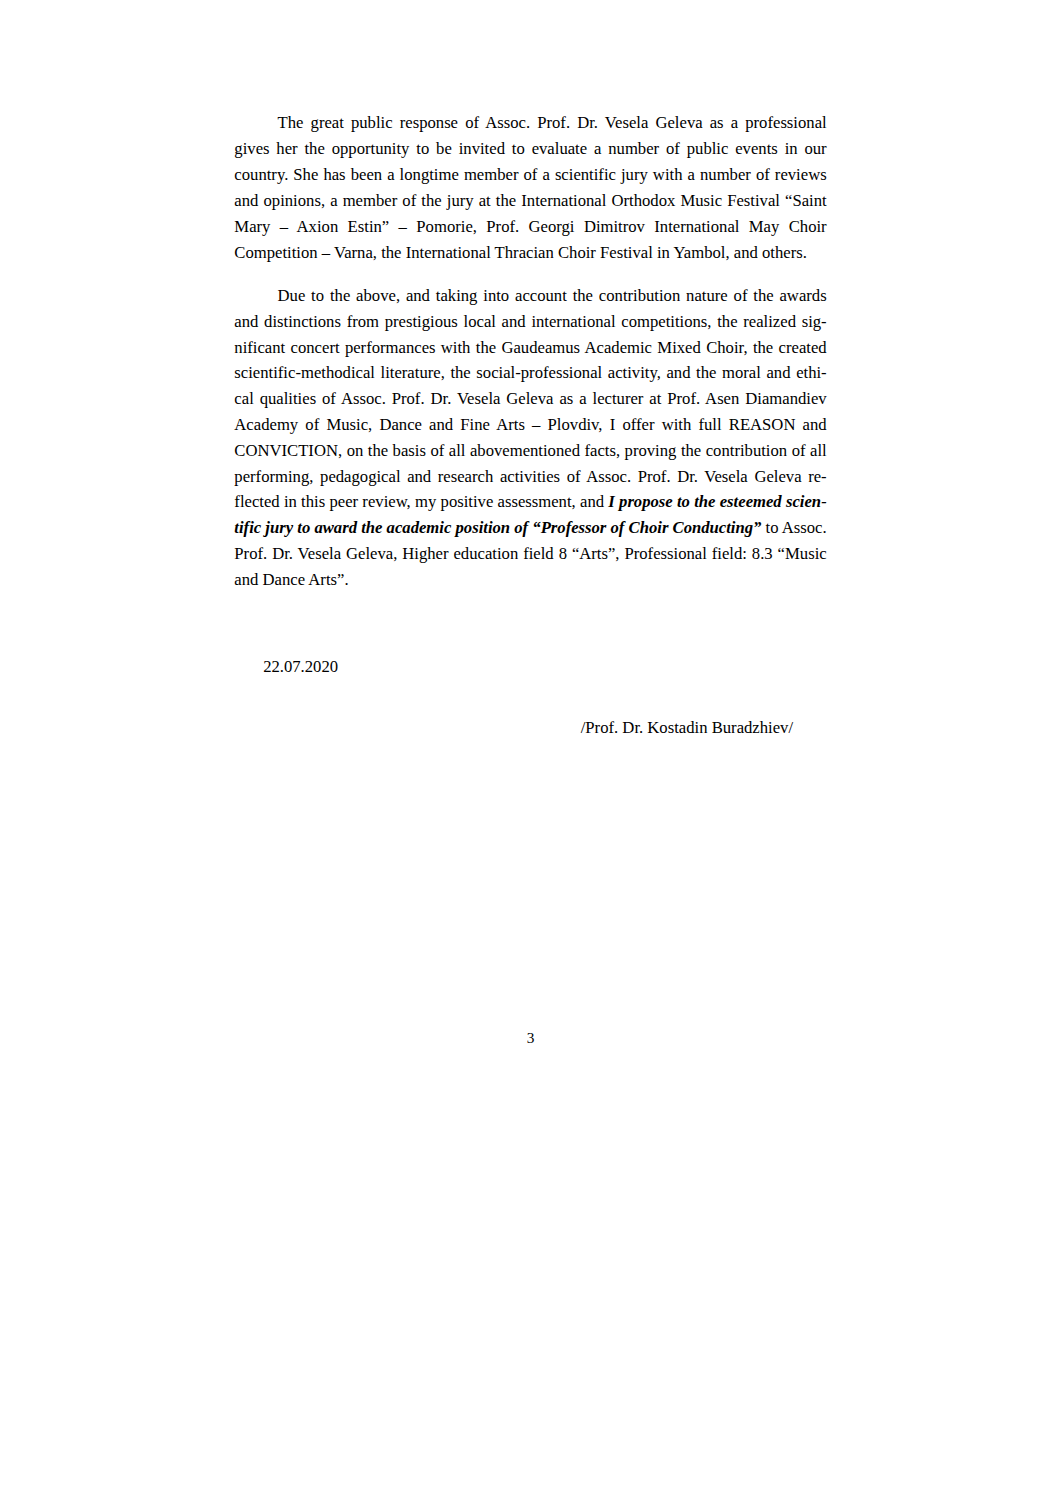The great public response of Assoc. Prof. Dr. Vesela Geleva as a professional gives her the opportunity to be invited to evaluate a number of public events in our country. She has been a longtime member of a scientific jury with a number of reviews and opinions, a member of the jury at the International Orthodox Music Festival “Saint Mary – Axion Estin” – Pomorie, Prof. Georgi Dimitrov International May Choir Competition – Varna, the International Thracian Choir Festival in Yambol, and others.
Due to the above, and taking into account the contribution nature of the awards and distinctions from prestigious local and international competitions, the realized significant concert performances with the Gaudeamus Academic Mixed Choir, the created scientific-methodical literature, the social-professional activity, and the moral and ethical qualities of Assoc. Prof. Dr. Vesela Geleva as a lecturer at Prof. Asen Diamandiev Academy of Music, Dance and Fine Arts – Plovdiv, I offer with full REASON and CONVICTION, on the basis of all abovementioned facts, proving the contribution of all performing, pedagogical and research activities of Assoc. Prof. Dr. Vesela Geleva reflected in this peer review, my positive assessment, and I propose to the esteemed scientific jury to award the academic position of “Professor of Choir Conducting” to Assoc. Prof. Dr. Vesela Geleva, Higher education field 8 “Arts”, Professional field: 8.3 “Music and Dance Arts”.
22.07.2020
/Prof. Dr. Kostadin Buradzhiev/
3